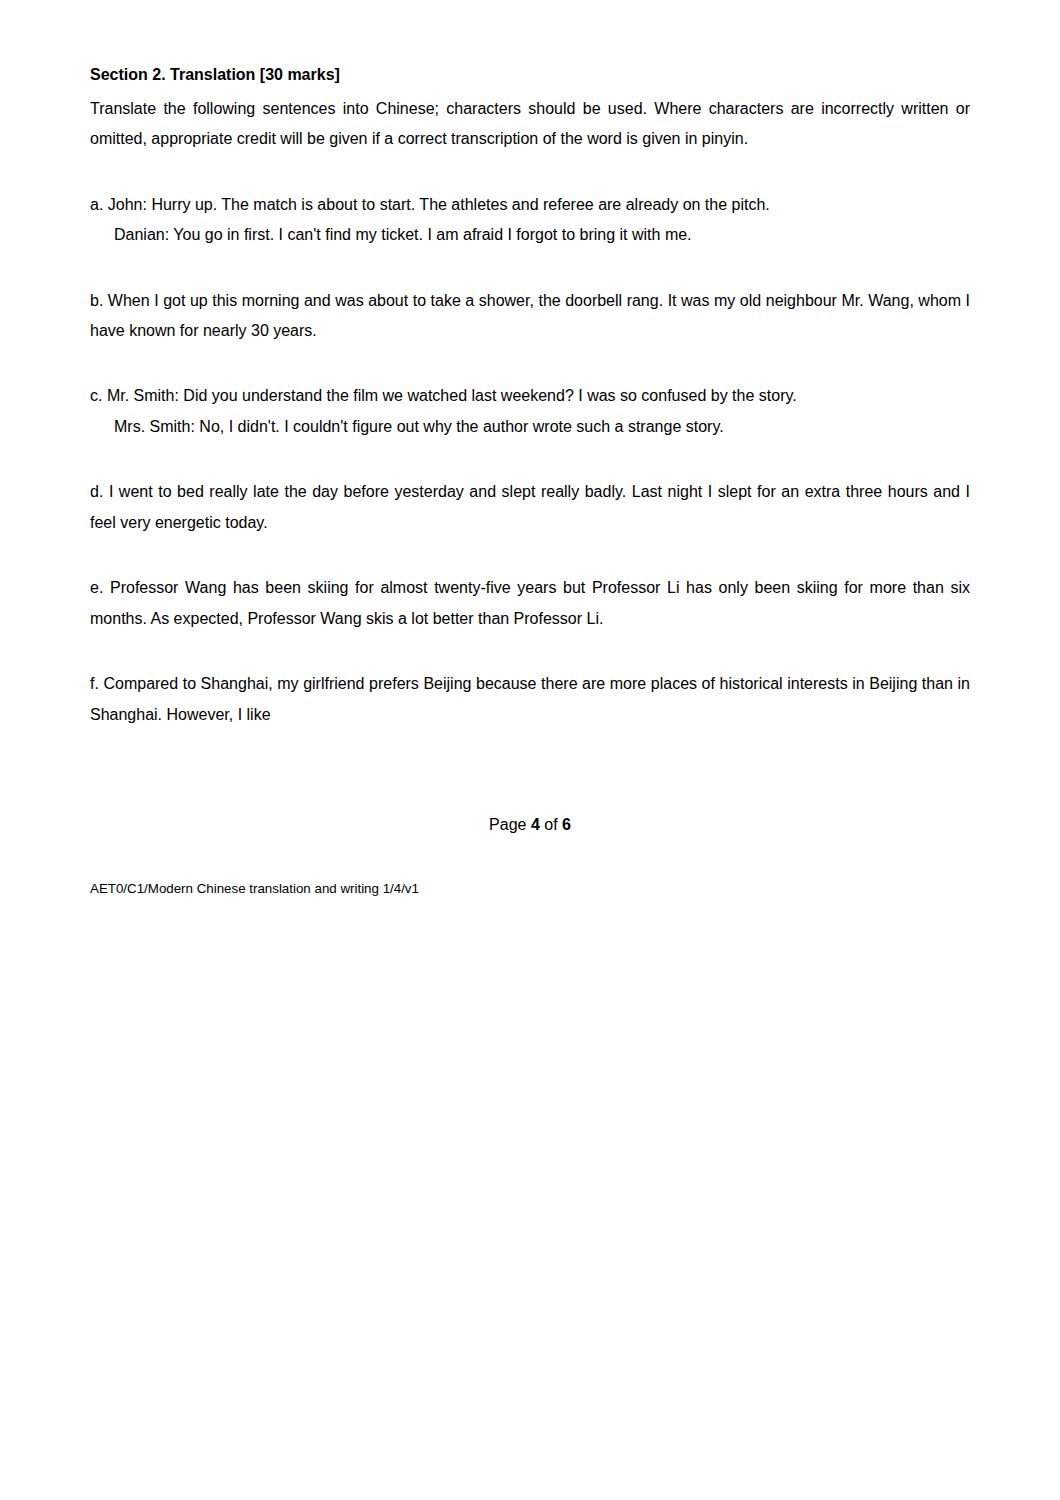Section 2. Translation [30 marks]
Translate the following sentences into Chinese; characters should be used. Where characters are incorrectly written or omitted, appropriate credit will be given if a correct transcription of the word is given in pinyin.
a. John: Hurry up. The match is about to start. The athletes and referee are already on the pitch. Danian: You go in first. I can't find my ticket. I am afraid I forgot to bring it with me.
b. When I got up this morning and was about to take a shower, the doorbell rang. It was my old neighbour Mr. Wang, whom I have known for nearly 30 years.
c. Mr. Smith: Did you understand the film we watched last weekend? I was so confused by the story. Mrs. Smith: No, I didn't. I couldn't figure out why the author wrote such a strange story.
d. I went to bed really late the day before yesterday and slept really badly. Last night I slept for an extra three hours and I feel very energetic today.
e. Professor Wang has been skiing for almost twenty-five years but Professor Li has only been skiing for more than six months. As expected, Professor Wang skis a lot better than Professor Li.
f. Compared to Shanghai, my girlfriend prefers Beijing because there are more places of historical interests in Beijing than in Shanghai. However, I like
Page 4 of 6
AET0/C1/Modern Chinese translation and writing 1/4/v1